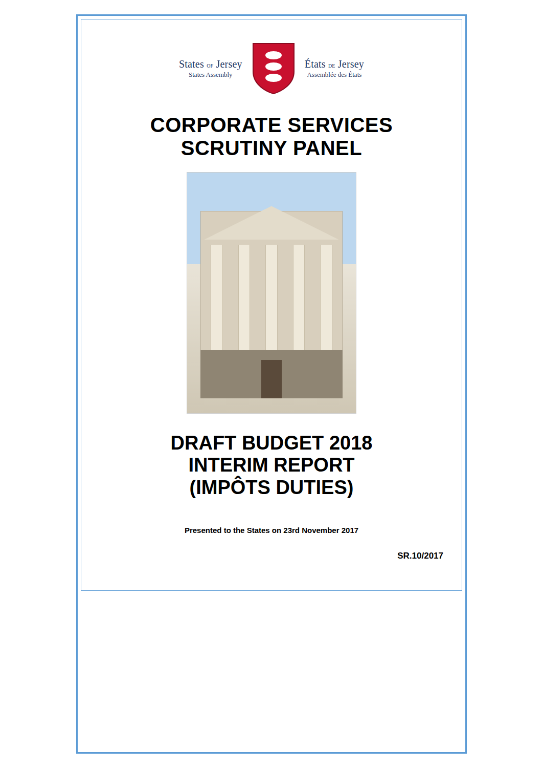States of Jersey
States Assembly
États de Jersey
Assemblée des États
CORPORATE SERVICES
SCRUTINY PANEL
DRAFT BUDGET 2018
INTERIM REPORT
(IMPÔTS DUTIES)
Presented to the States on 23rd November 2017
SR.10/2017